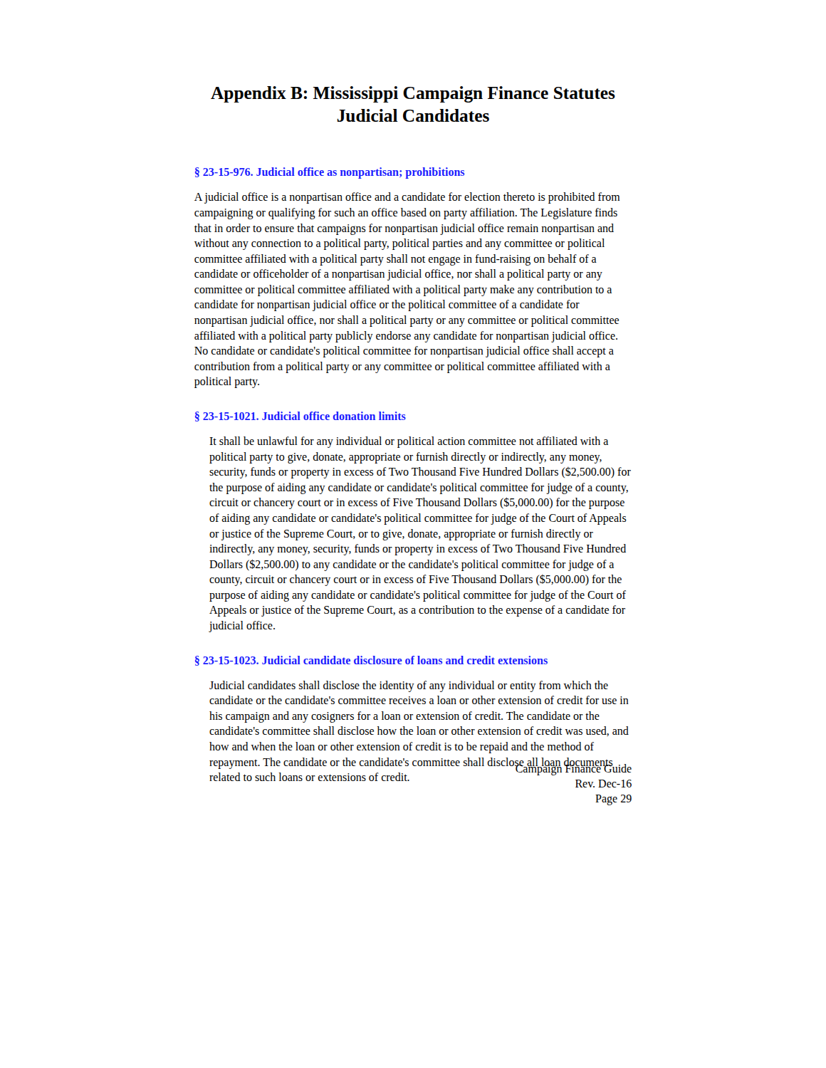Appendix B: Mississippi Campaign Finance Statutes
Judicial Candidates
§ 23-15-976. Judicial office as nonpartisan; prohibitions
A judicial office is a nonpartisan office and a candidate for election thereto is prohibited from campaigning or qualifying for such an office based on party affiliation. The Legislature finds that in order to ensure that campaigns for nonpartisan judicial office remain nonpartisan and without any connection to a political party, political parties and any committee or political committee affiliated with a political party shall not engage in fund-raising on behalf of a candidate or officeholder of a nonpartisan judicial office, nor shall a political party or any committee or political committee affiliated with a political party make any contribution to a candidate for nonpartisan judicial office or the political committee of a candidate for nonpartisan judicial office, nor shall a political party or any committee or political committee affiliated with a political party publicly endorse any candidate for nonpartisan judicial office. No candidate or candidate's political committee for nonpartisan judicial office shall accept a contribution from a political party or any committee or political committee affiliated with a political party.
§ 23-15-1021. Judicial office donation limits
It shall be unlawful for any individual or political action committee not affiliated with a political party to give, donate, appropriate or furnish directly or indirectly, any money, security, funds or property in excess of Two Thousand Five Hundred Dollars ($2,500.00) for the purpose of aiding any candidate or candidate's political committee for judge of a county, circuit or chancery court or in excess of Five Thousand Dollars ($5,000.00) for the purpose of aiding any candidate or candidate's political committee for judge of the Court of Appeals or justice of the Supreme Court, or to give, donate, appropriate or furnish directly or indirectly, any money, security, funds or property in excess of Two Thousand Five Hundred Dollars ($2,500.00) to any candidate or the candidate's political committee for judge of a county, circuit or chancery court or in excess of Five Thousand Dollars ($5,000.00) for the purpose of aiding any candidate or candidate's political committee for judge of the Court of Appeals or justice of the Supreme Court, as a contribution to the expense of a candidate for judicial office.
§ 23-15-1023. Judicial candidate disclosure of loans and credit extensions
Judicial candidates shall disclose the identity of any individual or entity from which the candidate or the candidate's committee receives a loan or other extension of credit for use in his campaign and any cosigners for a loan or extension of credit. The candidate or the candidate's committee shall disclose how the loan or other extension of credit was used, and how and when the loan or other extension of credit is to be repaid and the method of repayment. The candidate or the candidate's committee shall disclose all loan documents related to such loans or extensions of credit.
Campaign Finance Guide
Rev. Dec-16
Page 29